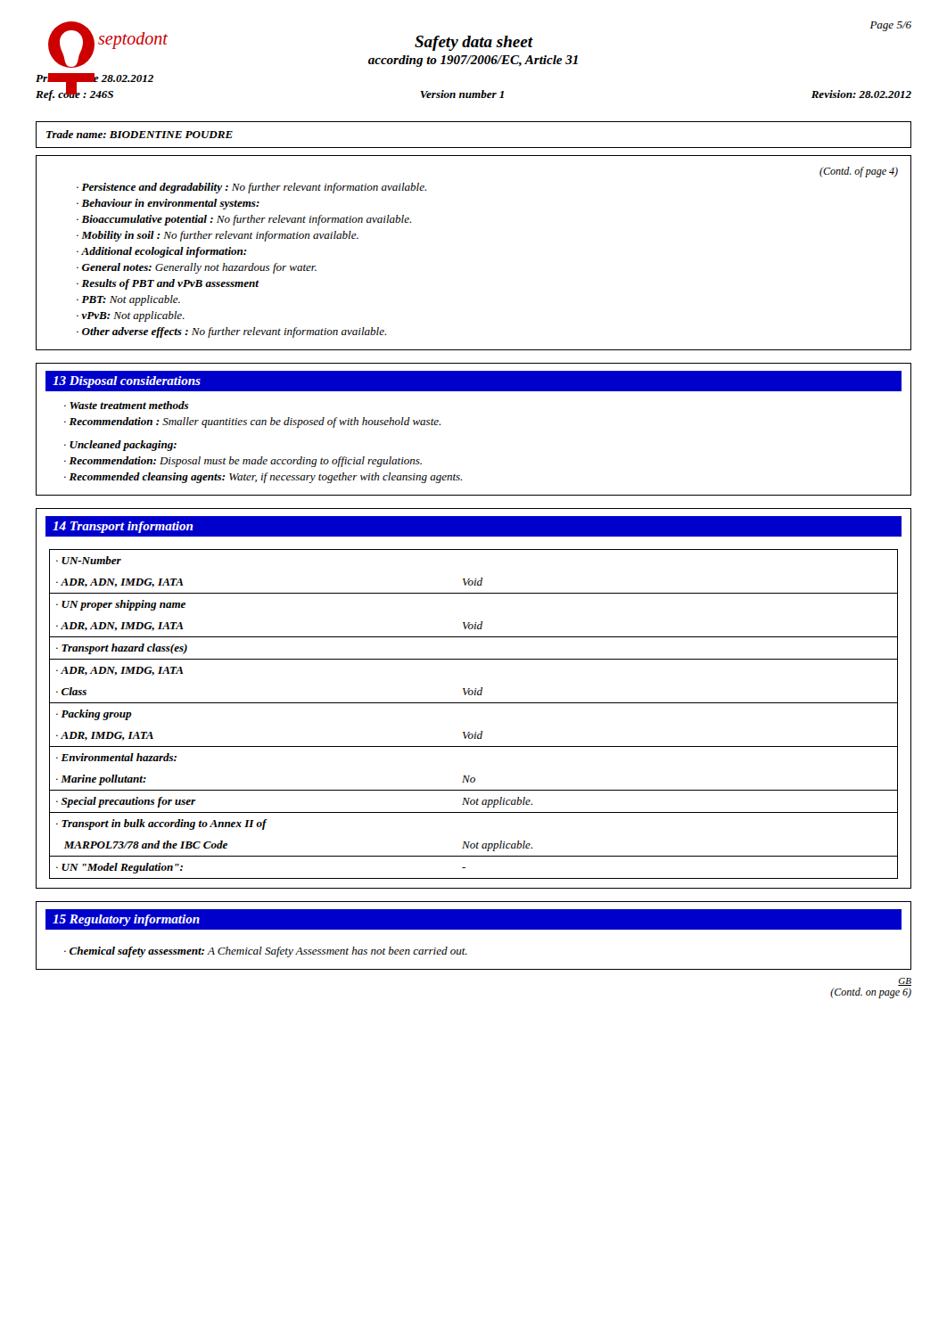septodont
Page 5/6
Safety data sheet
according to 1907/2006/EC, Article 31
Printing date 28.02.2012
Ref. code : 246S
Version number 1
Revision: 28.02.2012
Trade name: BIODENTINE POUDRE
(Contd. of page 4)
· Persistence and degradability : No further relevant information available.
· Behaviour in environmental systems:
· Bioaccumulative potential : No further relevant information available.
· Mobility in soil : No further relevant information available.
· Additional ecological information:
· General notes: Generally not hazardous for water.
· Results of PBT and vPvB assessment
· PBT: Not applicable.
· vPvB: Not applicable.
· Other adverse effects : No further relevant information available.
13 Disposal considerations
· Waste treatment methods
· Recommendation : Smaller quantities can be disposed of with household waste.
· Uncleaned packaging:
· Recommendation: Disposal must be made according to official regulations.
· Recommended cleansing agents: Water, if necessary together with cleansing agents.
14 Transport information
| · UN-Number | |
| · ADR, ADN, IMDG, IATA | Void |
| · UN proper shipping name | |
| · ADR, ADN, IMDG, IATA | Void |
| · Transport hazard class(es) | |
| · ADR, ADN, IMDG, IATA | |
| · Class | Void |
| · Packing group | |
| · ADR, IMDG, IATA | Void |
| · Environmental hazards: | |
| · Marine pollutant: | No |
| · Special precautions for user | Not applicable. |
| · Transport in bulk according to Annex II of | |
| MARPOL73/78 and the IBC Code | Not applicable. |
| · UN "Model Regulation": | - |
15 Regulatory information
· Chemical safety assessment: A Chemical Safety Assessment has not been carried out.
GB (Contd. on page 6)